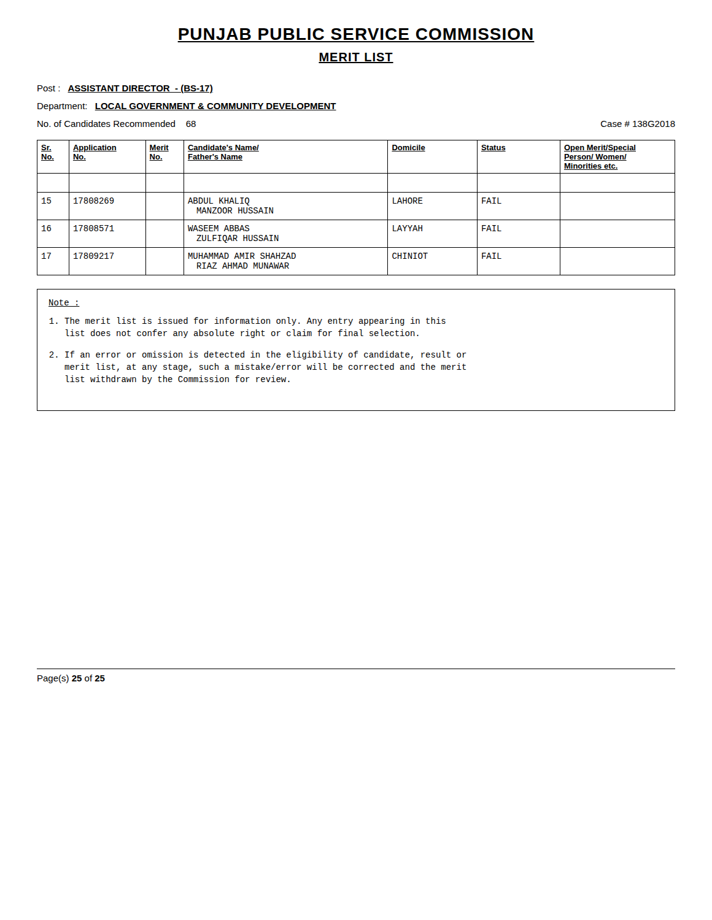PUNJAB PUBLIC SERVICE COMMISSION
MERIT LIST
Post : ASSISTANT DIRECTOR - (BS-17)
Department: LOCAL GOVERNMENT & COMMUNITY DEVELOPMENT
No. of Candidates Recommended 68
Case # 138G2018
| Sr. No. | Application No. | Merit No. | Candidate's Name/ Father's Name | Domicile | Status | Open Merit/Special Person/ Women/ Minorities etc. |
| --- | --- | --- | --- | --- | --- | --- |
| 15 | 17808269 | | ABDUL KHALIQ MANZOOR HUSSAIN | LAHORE | FAIL | |
| 16 | 17808571 | | WASEEM ABBAS ZULFIQAR HUSSAIN | LAYYAH | FAIL | |
| 17 | 17809217 | | MUHAMMAD AMIR SHAHZAD RIAZ AHMAD MUNAWAR | CHINIOT | FAIL | |
Note :
The merit list is issued for information only. Any entry appearing in this
list does not confer any absolute right or claim for final selection.
If an error or omission is detected in the eligibility of candidate, result or
merit list, at any stage, such a mistake/error will be corrected and the merit
list withdrawn by the Commission for review.
Page(s) 25 of 25